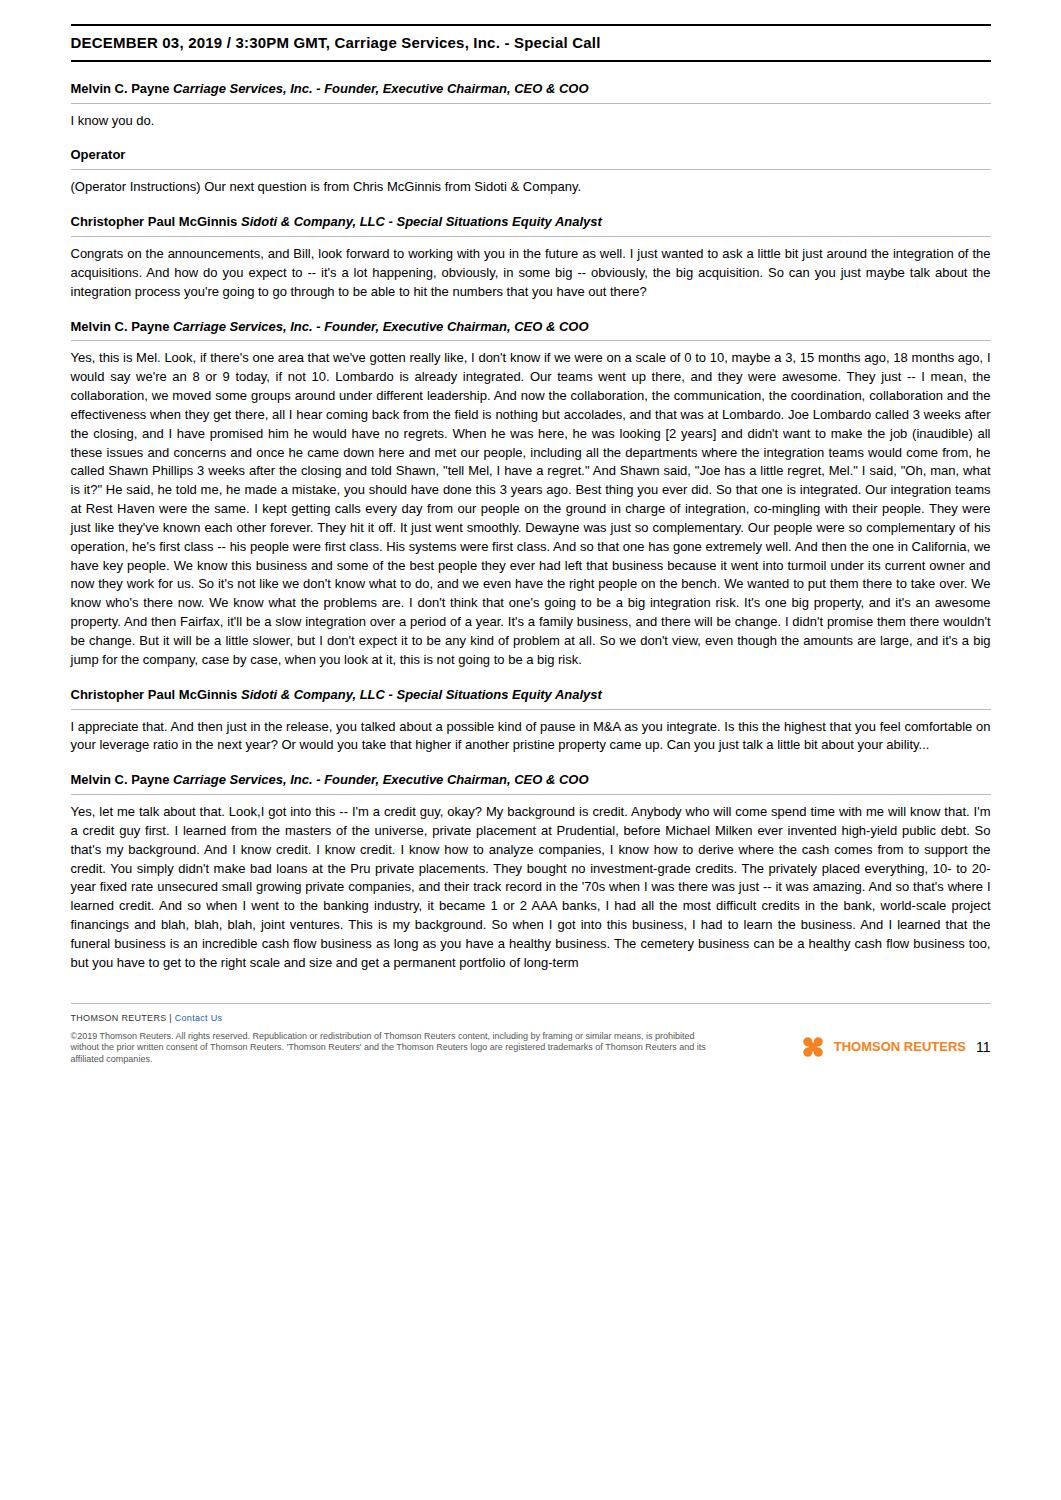DECEMBER 03, 2019 / 3:30PM GMT, Carriage Services, Inc. - Special Call
Melvin C. Payne Carriage Services, Inc. - Founder, Executive Chairman, CEO & COO
I know you do.
Operator
(Operator Instructions) Our next question is from Chris McGinnis from Sidoti & Company.
Christopher Paul McGinnis Sidoti & Company, LLC - Special Situations Equity Analyst
Congrats on the announcements, and Bill, look forward to working with you in the future as well. I just wanted to ask a little bit just around the integration of the acquisitions. And how do you expect to -- it's a lot happening, obviously, in some big -- obviously, the big acquisition. So can you just maybe talk about the integration process you're going to go through to be able to hit the numbers that you have out there?
Melvin C. Payne Carriage Services, Inc. - Founder, Executive Chairman, CEO & COO
Yes, this is Mel. Look, if there's one area that we've gotten really like, I don't know if we were on a scale of 0 to 10, maybe a 3, 15 months ago, 18 months ago, I would say we're an 8 or 9 today, if not 10. Lombardo is already integrated. Our teams went up there, and they were awesome. They just -- I mean, the collaboration, we moved some groups around under different leadership. And now the collaboration, the communication, the coordination, collaboration and the effectiveness when they get there, all I hear coming back from the field is nothing but accolades, and that was at Lombardo. Joe Lombardo called 3 weeks after the closing, and I have promised him he would have no regrets. When he was here, he was looking [2 years] and didn't want to make the job (inaudible) all these issues and concerns and once he came down here and met our people, including all the departments where the integration teams would come from, he called Shawn Phillips 3 weeks after the closing and told Shawn, "tell Mel, I have a regret." And Shawn said, "Joe has a little regret, Mel." I said, "Oh, man, what is it?" He said, he told me, he made a mistake, you should have done this 3 years ago. Best thing you ever did. So that one is integrated. Our integration teams at Rest Haven were the same. I kept getting calls every day from our people on the ground in charge of integration, co-mingling with their people. They were just like they've known each other forever. They hit it off. It just went smoothly. Dewayne was just so complementary. Our people were so complementary of his operation, he's first class -- his people were first class. His systems were first class. And so that one has gone extremely well. And then the one in California, we have key people. We know this business and some of the best people they ever had left that business because it went into turmoil under its current owner and now they work for us. So it's not like we don't know what to do, and we even have the right people on the bench. We wanted to put them there to take over. We know who's there now. We know what the problems are. I don't think that one's going to be a big integration risk. It's one big property, and it's an awesome property. And then Fairfax, it'll be a slow integration over a period of a year. It's a family business, and there will be change. I didn't promise them there wouldn't be change. But it will be a little slower, but I don't expect it to be any kind of problem at all. So we don't view, even though the amounts are large, and it's a big jump for the company, case by case, when you look at it, this is not going to be a big risk.
Christopher Paul McGinnis Sidoti & Company, LLC - Special Situations Equity Analyst
I appreciate that. And then just in the release, you talked about a possible kind of pause in M&A as you integrate. Is this the highest that you feel comfortable on your leverage ratio in the next year? Or would you take that higher if another pristine property came up. Can you just talk a little bit about your ability...
Melvin C. Payne Carriage Services, Inc. - Founder, Executive Chairman, CEO & COO
Yes, let me talk about that. Look,I got into this -- I'm a credit guy, okay? My background is credit. Anybody who will come spend time with me will know that. I'm a credit guy first. I learned from the masters of the universe, private placement at Prudential, before Michael Milken ever invented high-yield public debt. So that's my background. And I know credit. I know credit. I know how to analyze companies, I know how to derive where the cash comes from to support the credit. You simply didn't make bad loans at the Pru private placements. They bought no investment-grade credits. The privately placed everything, 10- to 20-year fixed rate unsecured small growing private companies, and their track record in the '70s when I was there was just -- it was amazing. And so that's where I learned credit. And so when I went to the banking industry, it became 1 or 2 AAA banks, I had all the most difficult credits in the bank, world-scale project financings and blah, blah, blah, joint ventures. This is my background. So when I got into this business, I had to learn the business. And I learned that the funeral business is an incredible cash flow business as long as you have a healthy business. The cemetery business can be a healthy cash flow business too, but you have to get to the right scale and size and get a permanent portfolio of long-term
THOMSON REUTERS | Contact Us
©2019 Thomson Reuters. All rights reserved. Republication or redistribution of Thomson Reuters content, including by framing or similar means, is prohibited without the prior written consent of Thomson Reuters. 'Thomson Reuters' and the Thomson Reuters logo are registered trademarks of Thomson Reuters and its affiliated companies.
THOMSON REUTERS
11